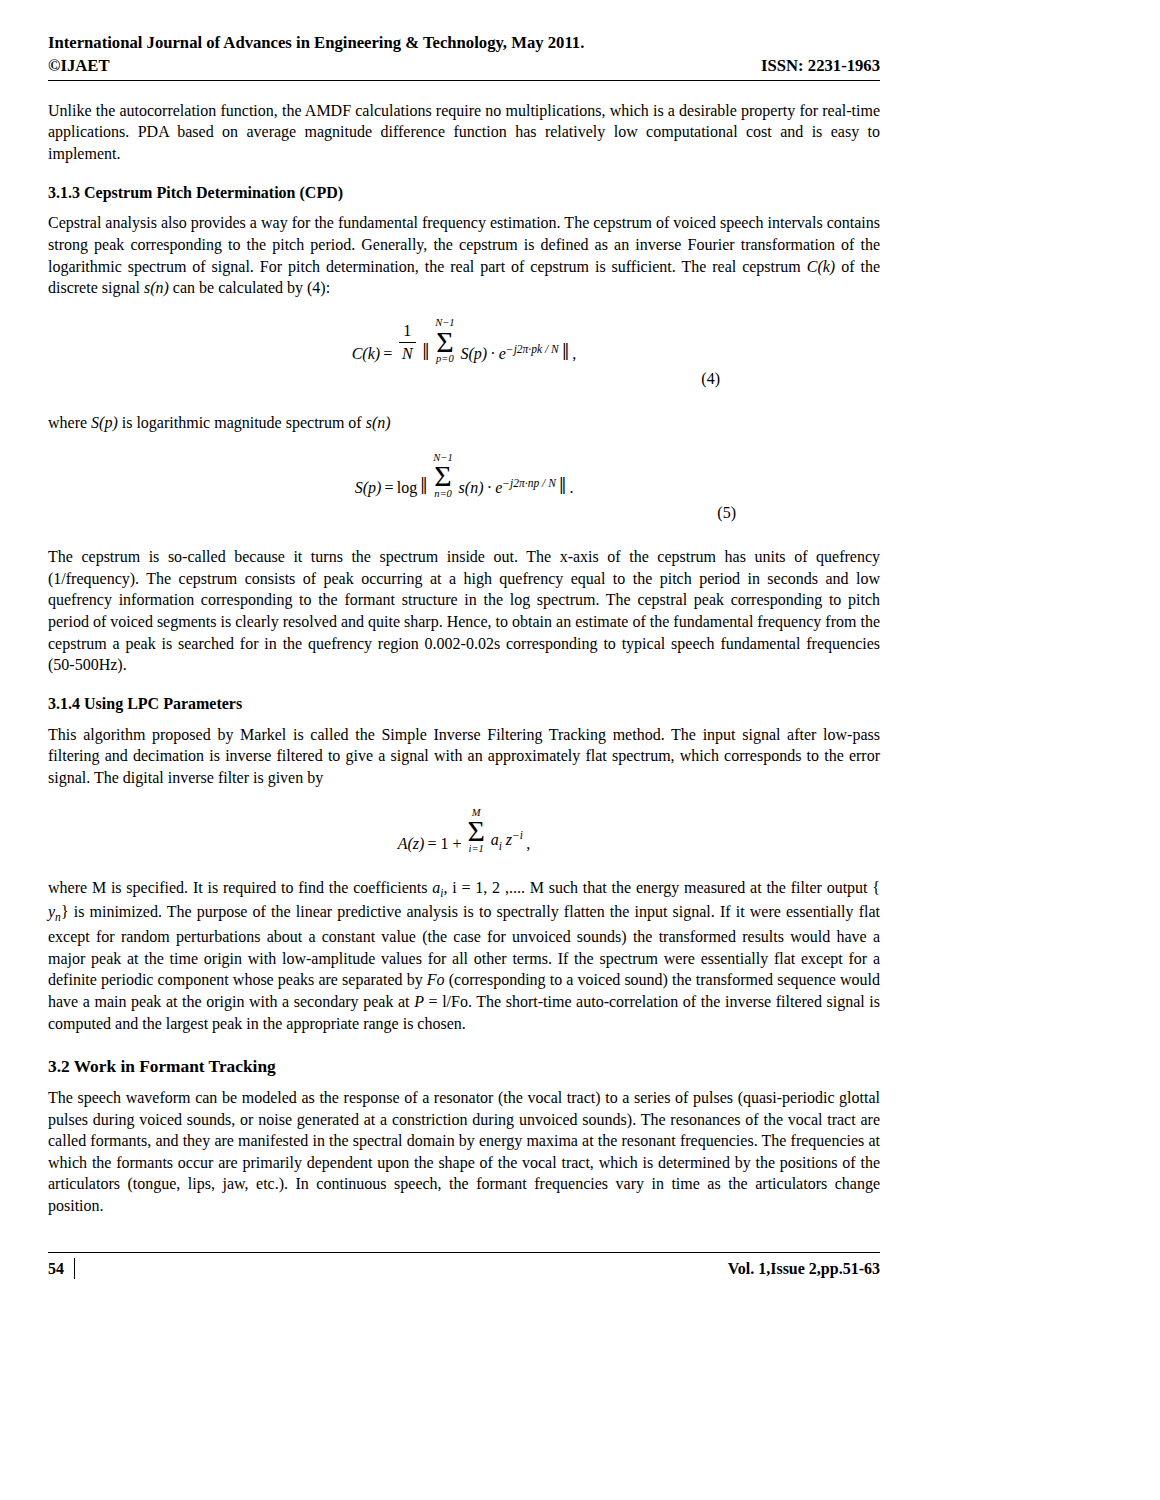International Journal of Advances in Engineering & Technology, May 2011.
©IJAET ISSN: 2231-1963
Unlike the autocorrelation function, the AMDF calculations require no multiplications, which is a desirable property for real-time applications. PDA based on average magnitude difference function has relatively low computational cost and is easy to implement.
3.1.3 Cepstrum Pitch Determination (CPD)
Cepstral analysis also provides a way for the fundamental frequency estimation. The cepstrum of voiced speech intervals contains strong peak corresponding to the pitch period. Generally, the cepstrum is defined as an inverse Fourier transformation of the logarithmic spectrum of signal. For pitch determination, the real part of cepstrum is sufficient. The real cepstrum C(k) of the discrete signal s(n) can be calculated by (4):
C(k) = 1 N ‖ N−1 Σp=0 S(p) · e−j2π·pk / N ‖ ,
(4)
where S(p) is logarithmic magnitude spectrum of s(n)
S(p) = log ‖ N−1 Σn=0 s(n) · e−j2π·np / N ‖ .
(5)
The cepstrum is so-called because it turns the spectrum inside out. The x-axis of the cepstrum has units of quefrency (1/frequency). The cepstrum consists of peak occurring at a high quefrency equal to the pitch period in seconds and low quefrency information corresponding to the formant structure in the log spectrum. The cepstral peak corresponding to pitch period of voiced segments is clearly resolved and quite sharp. Hence, to obtain an estimate of the fundamental frequency from the cepstrum a peak is searched for in the quefrency region 0.002-0.02s corresponding to typical speech fundamental frequencies (50-500Hz).
3.1.4 Using LPC Parameters
This algorithm proposed by Markel is called the Simple Inverse Filtering Tracking method. The input signal after low-pass filtering and decimation is inverse filtered to give a signal with an approximately flat spectrum, which corresponds to the error signal. The digital inverse filter is given by
A(z) = 1 + MΣi=1 ai z−i ,
where M is specified. It is required to find the coefficients ai, i = 1, 2 ,.... M such that the energy measured at the filter output { yn} is minimized. The purpose of the linear predictive analysis is to spectrally flatten the input signal. If it were essentially flat except for random perturbations about a constant value (the case for unvoiced sounds) the transformed results would have a major peak at the time origin with low-amplitude values for all other terms. If the spectrum were essentially flat except for a definite periodic component whose peaks are separated by Fo (corresponding to a voiced sound) the transformed sequence would have a main peak at the origin with a secondary peak at P = l/Fo. The short-time auto-correlation of the inverse filtered signal is computed and the largest peak in the appropriate range is chosen.
3.2 Work in Formant Tracking
The speech waveform can be modeled as the response of a resonator (the vocal tract) to a series of pulses (quasi-periodic glottal pulses during voiced sounds, or noise generated at a constriction during unvoiced sounds). The resonances of the vocal tract are called formants, and they are manifested in the spectral domain by energy maxima at the resonant frequencies. The frequencies at which the formants occur are primarily dependent upon the shape of the vocal tract, which is determined by the positions of the articulators (tongue, lips, jaw, etc.). In continuous speech, the formant frequencies vary in time as the articulators change position.
54 Vol. 1,Issue 2,pp.51-63